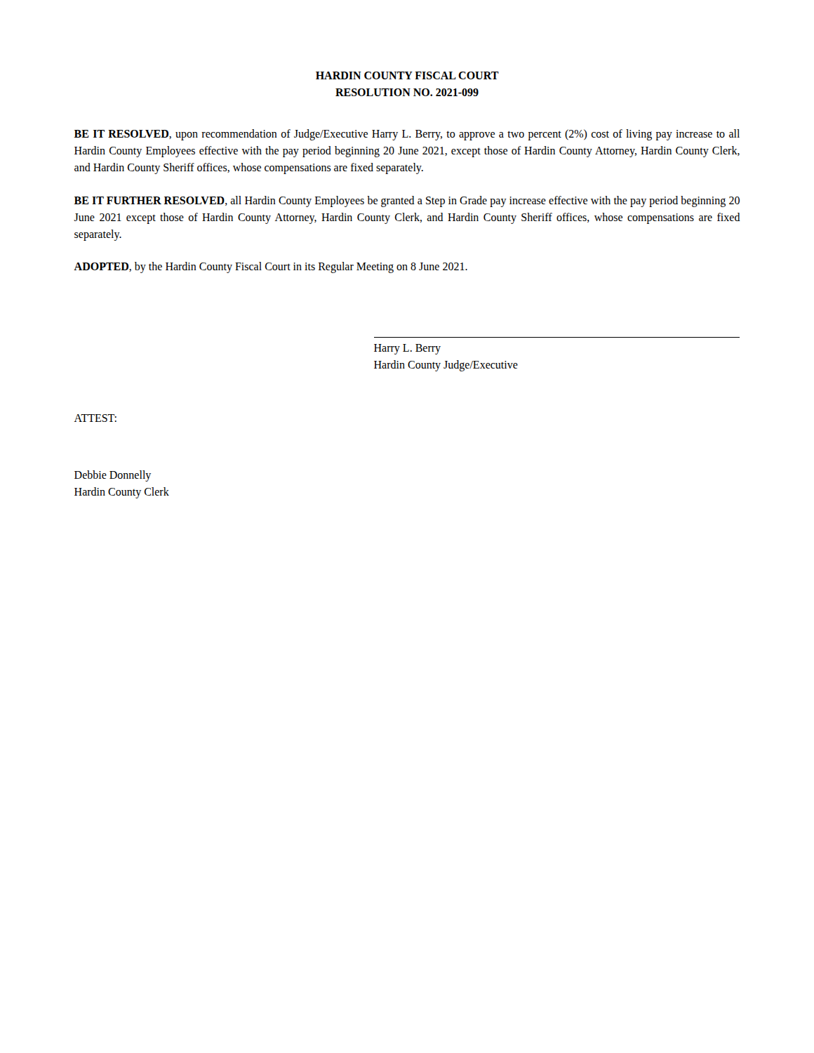HARDIN COUNTY FISCAL COURT RESOLUTION NO. 2021-099
BE IT RESOLVED, upon recommendation of Judge/Executive Harry L. Berry, to approve a two percent (2%) cost of living pay increase to all Hardin County Employees effective with the pay period beginning 20 June 2021, except those of Hardin County Attorney, Hardin County Clerk, and Hardin County Sheriff offices, whose compensations are fixed separately.
BE IT FURTHER RESOLVED, all Hardin County Employees be granted a Step in Grade pay increase effective with the pay period beginning 20 June 2021 except those of Hardin County Attorney, Hardin County Clerk, and Hardin County Sheriff offices, whose compensations are fixed separately.
ADOPTED, by the Hardin County Fiscal Court in its Regular Meeting on 8 June 2021.
​
Harry L. Berry
Hardin County Judge/Executive
ATTEST:
​
Debbie Donnelly
Hardin County Clerk